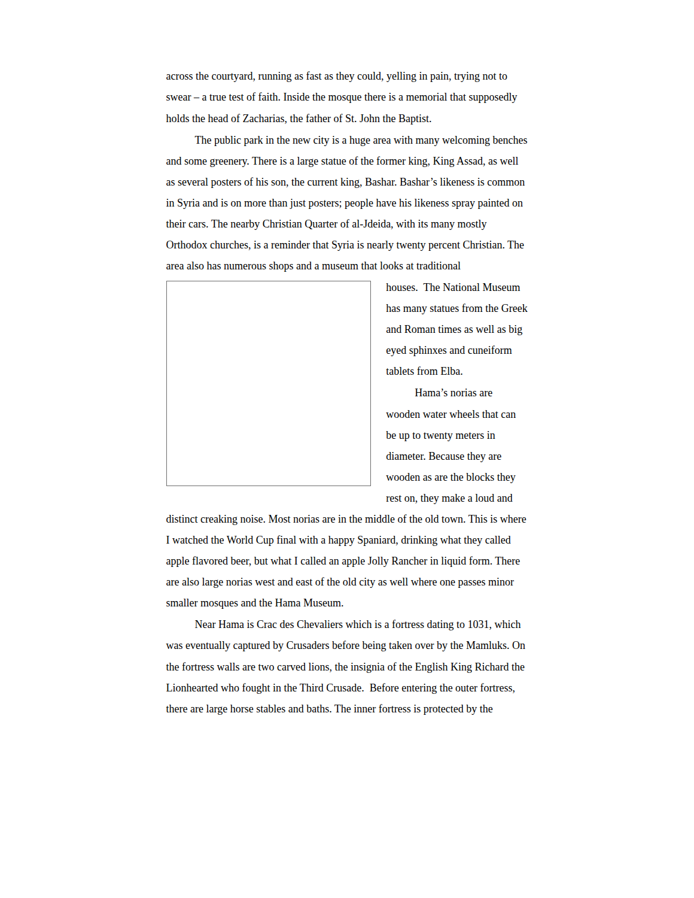across the courtyard, running as fast as they could, yelling in pain, trying not to swear – a true test of faith. Inside the mosque there is a memorial that supposedly holds the head of Zacharias, the father of St. John the Baptist.
The public park in the new city is a huge area with many welcoming benches and some greenery. There is a large statue of the former king, King Assad, as well as several posters of his son, the current king, Bashar. Bashar’s likeness is common in Syria and is on more than just posters; people have his likeness spray painted on their cars. The nearby Christian Quarter of al-Jdeida, with its many mostly Orthodox churches, is a reminder that Syria is nearly twenty percent Christian. The area also has numerous shops and a museum that looks at traditional
houses. The National Museum has many statues from the Greek and Roman times as well as big eyed sphinxes and cuneiform tablets from Elba.
Hama’s norias are wooden water wheels that can be up to twenty meters in diameter. Because they are wooden as are the blocks they rest on, they make a loud and distinct creaking noise. Most norias are in the middle of the old town. This is where I watched the World Cup final with a happy Spaniard, drinking what they called apple flavored beer, but what I called an apple Jolly Rancher in liquid form. There are also large norias west and east of the old city as well where one passes minor smaller mosques and the Hama Museum.
Near Hama is Crac des Chevaliers which is a fortress dating to 1031, which was eventually captured by Crusaders before being taken over by the Mamluks. On the fortress walls are two carved lions, the insignia of the English King Richard the Lionhearted who fought in the Third Crusade. Before entering the outer fortress, there are large horse stables and baths. The inner fortress is protected by the